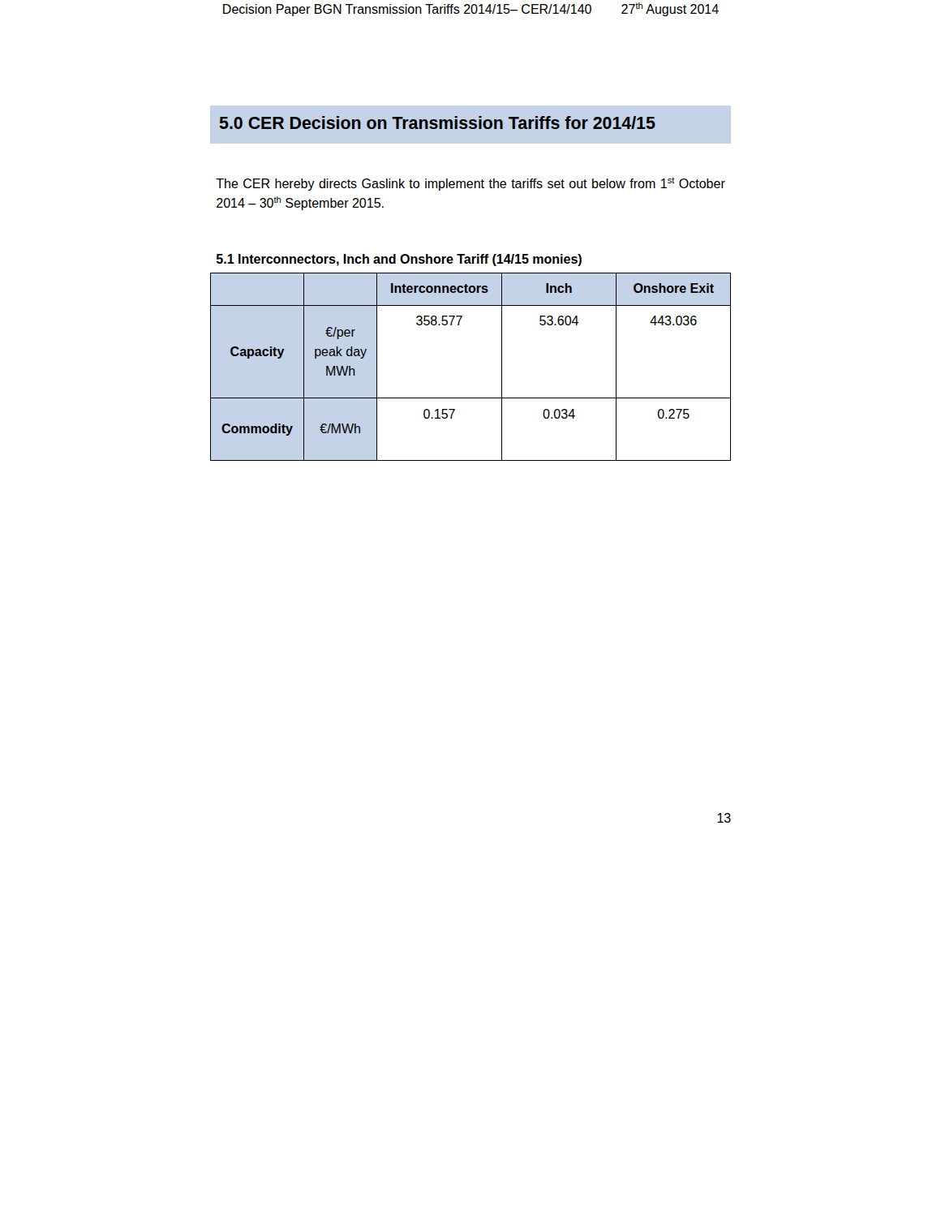Decision Paper BGN Transmission Tariffs 2014/15– CER/14/140
27th August 2014
5.0 CER Decision on Transmission Tariffs for 2014/15
The CER hereby directs Gaslink to implement the tariffs set out below from 1st October 2014 – 30th September 2015.
5.1 Interconnectors, Inch and Onshore Tariff (14/15 monies)
| | | Interconnectors | Inch | Onshore Exit |
| --- | --- | --- | --- | --- |
| Capacity | €/per peak day MWh | 358.577 | 53.604 | 443.036 |
| Commodity | €/MWh | 0.157 | 0.034 | 0.275 |
13